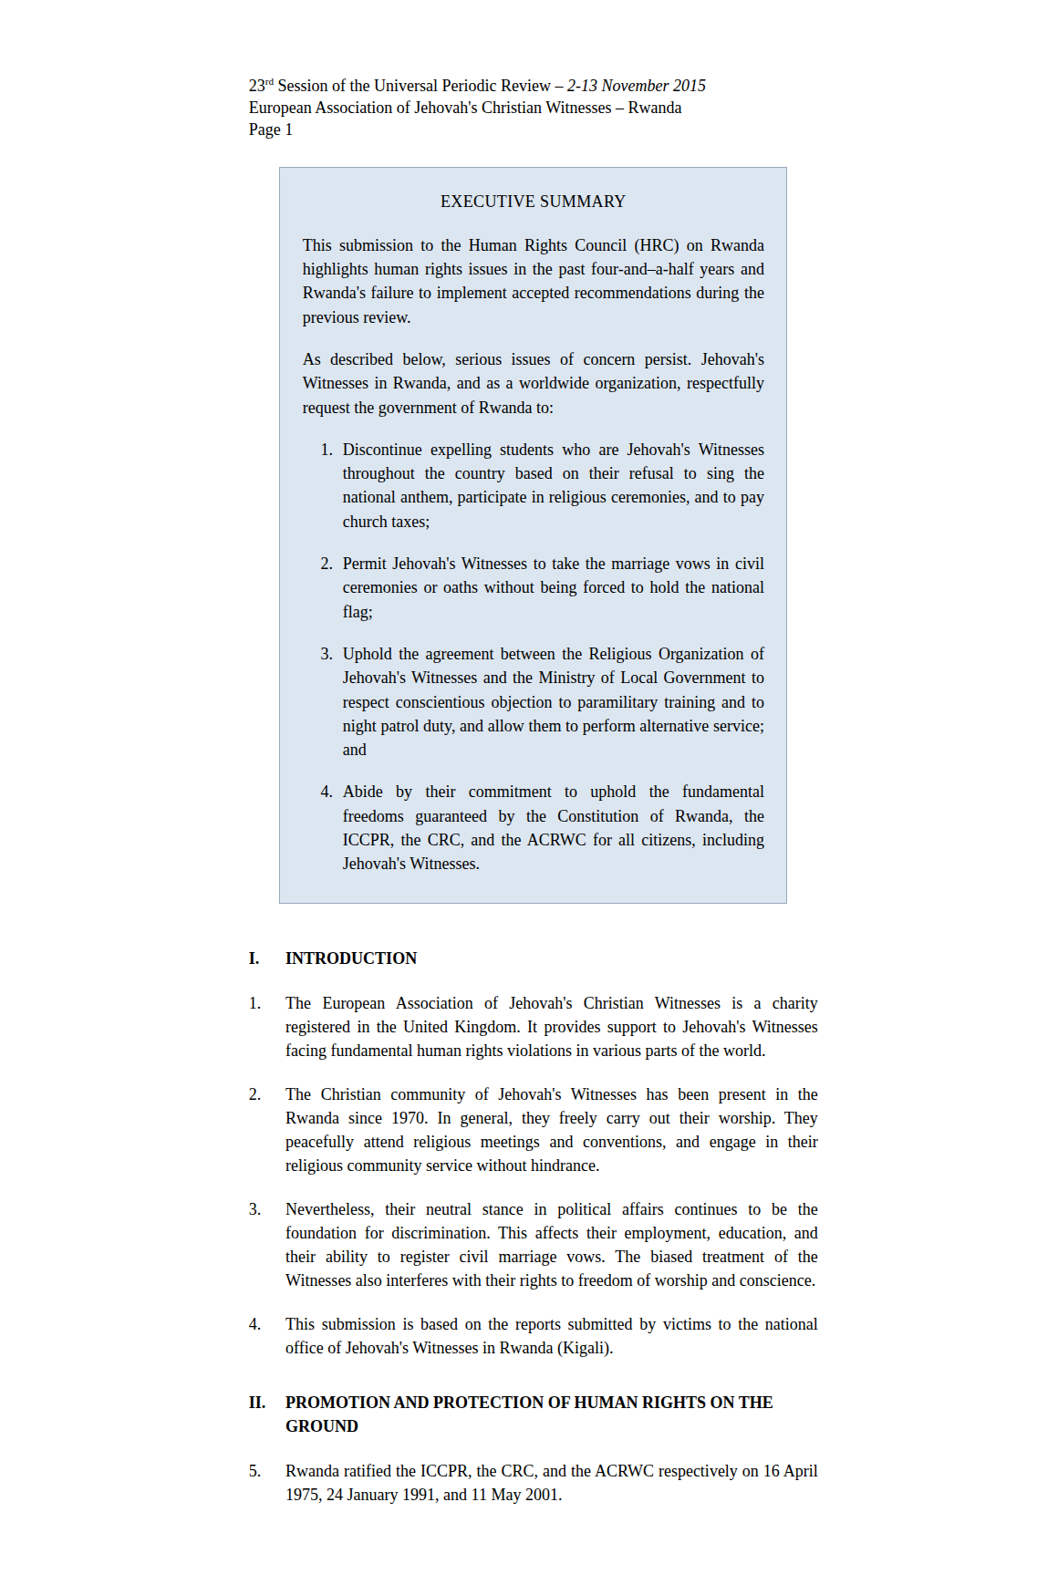23rd Session of the Universal Periodic Review – 2-13 November 2015
European Association of Jehovah's Christian Witnesses – Rwanda
Page 1
EXECUTIVE SUMMARY
This submission to the Human Rights Council (HRC) on Rwanda highlights human rights issues in the past four-and–a-half years and Rwanda's failure to implement accepted recommendations during the previous review.
As described below, serious issues of concern persist. Jehovah's Witnesses in Rwanda, and as a worldwide organization, respectfully request the government of Rwanda to:
Discontinue expelling students who are Jehovah's Witnesses throughout the country based on their refusal to sing the national anthem, participate in religious ceremonies, and to pay church taxes;
Permit Jehovah's Witnesses to take the marriage vows in civil ceremonies or oaths without being forced to hold the national flag;
Uphold the agreement between the Religious Organization of Jehovah's Witnesses and the Ministry of Local Government to respect conscientious objection to paramilitary training and to night patrol duty, and allow them to perform alternative service; and
Abide by their commitment to uphold the fundamental freedoms guaranteed by the Constitution of Rwanda, the ICCPR, the CRC, and the ACRWC for all citizens, including Jehovah's Witnesses.
I. Introduction
The European Association of Jehovah's Christian Witnesses is a charity registered in the United Kingdom. It provides support to Jehovah's Witnesses facing fundamental human rights violations in various parts of the world.
The Christian community of Jehovah's Witnesses has been present in the Rwanda since 1970. In general, they freely carry out their worship. They peacefully attend religious meetings and conventions, and engage in their religious community service without hindrance.
Nevertheless, their neutral stance in political affairs continues to be the foundation for discrimination. This affects their employment, education, and their ability to register civil marriage vows. The biased treatment of the Witnesses also interferes with their rights to freedom of worship and conscience.
This submission is based on the reports submitted by victims to the national office of Jehovah's Witnesses in Rwanda (Kigali).
II. Promotion and Protection of Human Rights on the Ground
Rwanda ratified the ICCPR, the CRC, and the ACRWC respectively on 16 April 1975, 24 January 1991, and 11 May 2001.